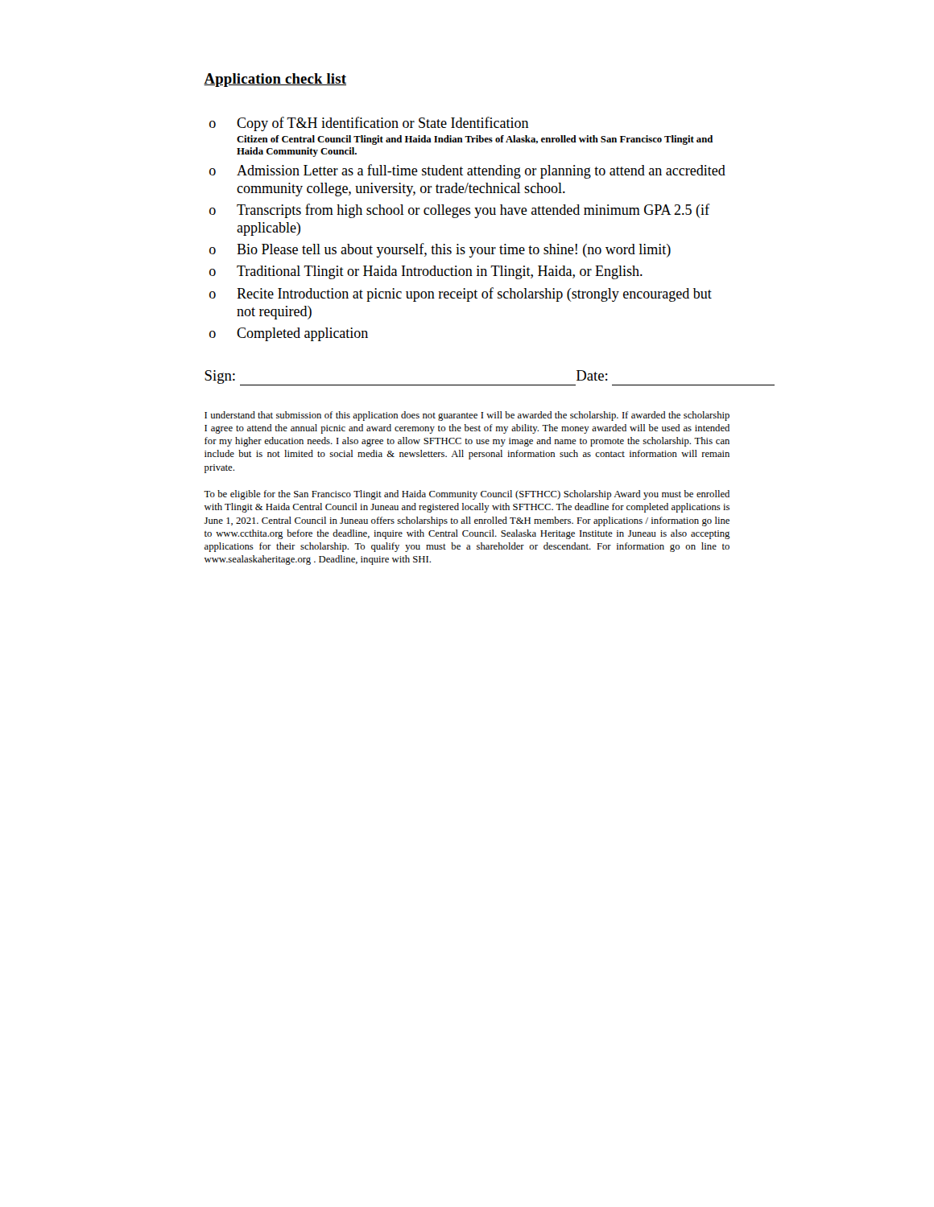Application check list
Copy of T&H identification or State Identification Citizen of Central Council Tlingit and Haida Indian Tribes of Alaska, enrolled with San Francisco Tlingit and Haida Community Council.
Admission Letter as a full-time student attending or planning to attend an accredited community college, university, or trade/technical school.
Transcripts from high school or colleges you have attended minimum GPA 2.5 (if applicable)
Bio Please tell us about yourself, this is your time to shine! (no word limit)
Traditional Tlingit or Haida Introduction in Tlingit, Haida, or English.
Recite Introduction at picnic upon receipt of scholarship (strongly encouraged but not required)
Completed application
Sign: Date:
I understand that submission of this application does not guarantee I will be awarded the scholarship. If awarded the scholarship I agree to attend the annual picnic and award ceremony to the best of my ability. The money awarded will be used as intended for my higher education needs. I also agree to allow SFTHCC to use my image and name to promote the scholarship. This can include but is not limited to social media & newsletters. All personal information such as contact information will remain private.
To be eligible for the San Francisco Tlingit and Haida Community Council (SFTHCC) Scholarship Award you must be enrolled with Tlingit & Haida Central Council in Juneau and registered locally with SFTHCC. The deadline for completed applications is June 1, 2021. Central Council in Juneau offers scholarships to all enrolled T&H members. For applications / information go line to www.ccthita.org before the deadline, inquire with Central Council. Sealaska Heritage Institute in Juneau is also accepting applications for their scholarship. To qualify you must be a shareholder or descendant. For information go on line to www.sealaskaheritage.org . Deadline, inquire with SHI.